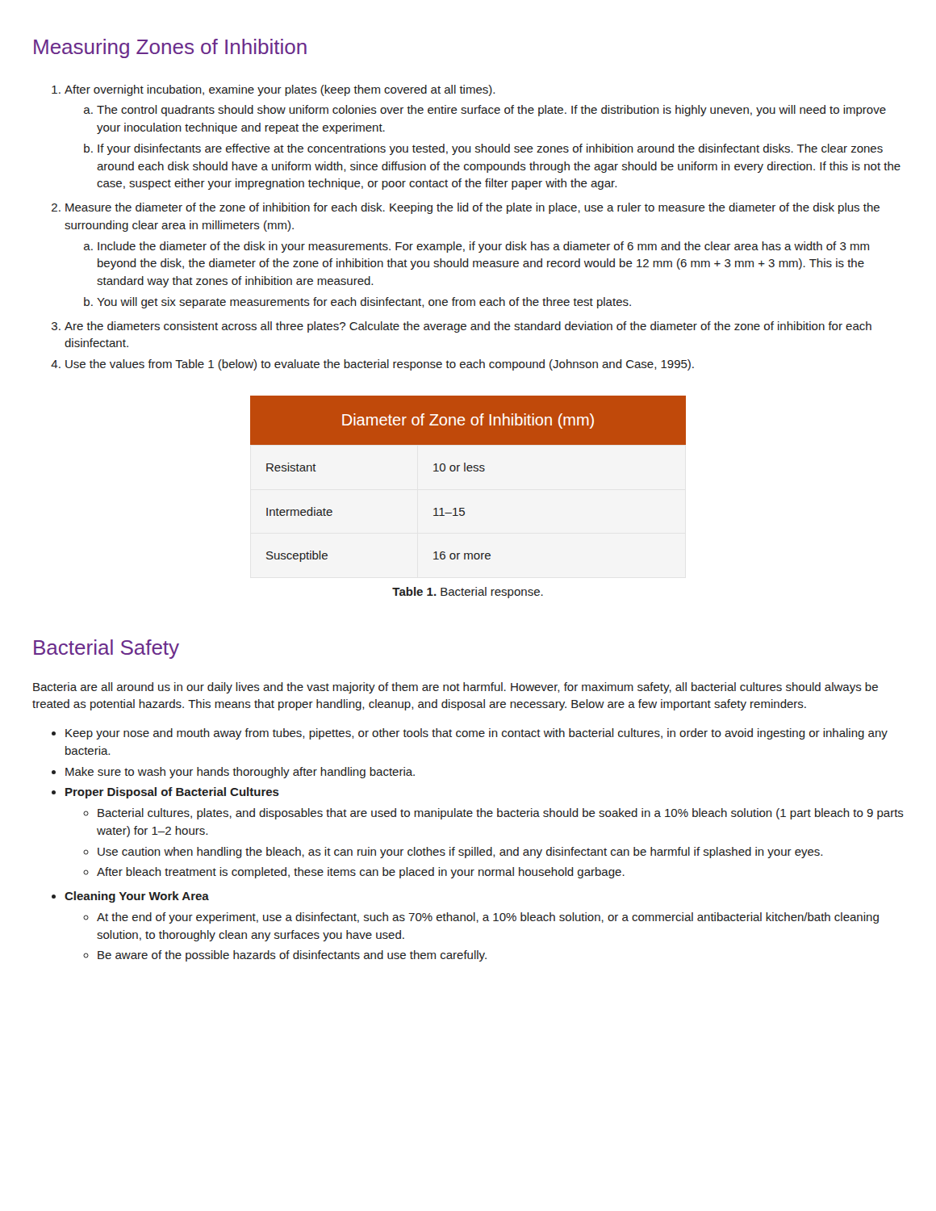Measuring Zones of Inhibition
After overnight incubation, examine your plates (keep them covered at all times).
The control quadrants should show uniform colonies over the entire surface of the plate. If the distribution is highly uneven, you will need to improve your inoculation technique and repeat the experiment.
If your disinfectants are effective at the concentrations you tested, you should see zones of inhibition around the disinfectant disks. The clear zones around each disk should have a uniform width, since diffusion of the compounds through the agar should be uniform in every direction. If this is not the case, suspect either your impregnation technique, or poor contact of the filter paper with the agar.
Measure the diameter of the zone of inhibition for each disk. Keeping the lid of the plate in place, use a ruler to measure the diameter of the disk plus the surrounding clear area in millimeters (mm).
Include the diameter of the disk in your measurements. For example, if your disk has a diameter of 6 mm and the clear area has a width of 3 mm beyond the disk, the diameter of the zone of inhibition that you should measure and record would be 12 mm (6 mm + 3 mm + 3 mm). This is the standard way that zones of inhibition are measured.
You will get six separate measurements for each disinfectant, one from each of the three test plates.
Are the diameters consistent across all three plates? Calculate the average and the standard deviation of the diameter of the zone of inhibition for each disinfectant.
Use the values from Table 1 (below) to evaluate the bacterial response to each compound (Johnson and Case, 1995).
Diameter of Zone of Inhibition (mm)
| Resistant | 10 or less |
| Intermediate | 11–15 |
| Susceptible | 16 or more |
Table 1. Bacterial response.
Bacterial Safety
Bacteria are all around us in our daily lives and the vast majority of them are not harmful. However, for maximum safety, all bacterial cultures should always be treated as potential hazards. This means that proper handling, cleanup, and disposal are necessary. Below are a few important safety reminders.
Keep your nose and mouth away from tubes, pipettes, or other tools that come in contact with bacterial cultures, in order to avoid ingesting or inhaling any bacteria.
Make sure to wash your hands thoroughly after handling bacteria.
Proper Disposal of Bacterial Cultures
Bacterial cultures, plates, and disposables that are used to manipulate the bacteria should be soaked in a 10% bleach solution (1 part bleach to 9 parts water) for 1–2 hours.
Use caution when handling the bleach, as it can ruin your clothes if spilled, and any disinfectant can be harmful if splashed in your eyes.
After bleach treatment is completed, these items can be placed in your normal household garbage.
Cleaning Your Work Area
At the end of your experiment, use a disinfectant, such as 70% ethanol, a 10% bleach solution, or a commercial antibacterial kitchen/bath cleaning solution, to thoroughly clean any surfaces you have used.
Be aware of the possible hazards of disinfectants and use them carefully.